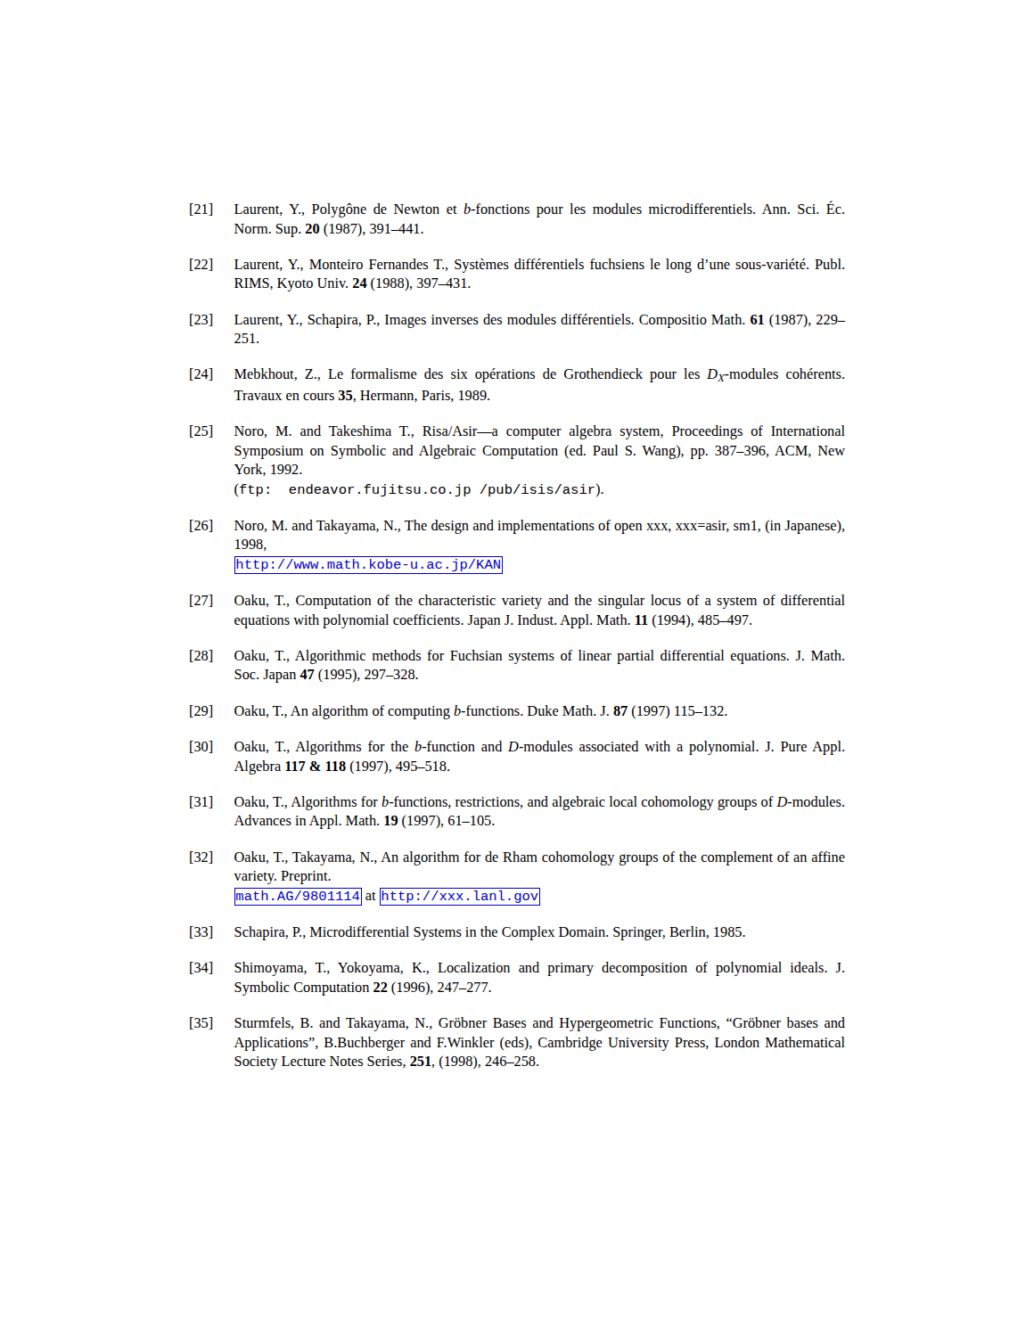[21] Laurent, Y., Polygône de Newton et b-fonctions pour les modules microdifferentiels. Ann. Sci. Éc. Norm. Sup. 20 (1987), 391–441.
[22] Laurent, Y., Monteiro Fernandes T., Systèmes différentiels fuchsiens le long d’une sous-variété. Publ. RIMS, Kyoto Univ. 24 (1988), 397–431.
[23] Laurent, Y., Schapira, P., Images inverses des modules différentiels. Compositio Math. 61 (1987), 229–251.
[24] Mebkhout, Z., Le formalisme des six opérations de Grothendieck pour les DX-modules cohérents. Travaux en cours 35, Hermann, Paris, 1989.
[25] Noro, M. and Takeshima T., Risa/Asir—a computer algebra system, Proceedings of International Symposium on Symbolic and Algebraic Computation (ed. Paul S. Wang), pp. 387–396, ACM, New York, 1992.
(ftp: endeavor.fujitsu.co.jp /pub/isis/asir).
[26] Noro, M. and Takayama, N., The design and implementations of open xxx, xxx=asir, sm1, (in Japanese), 1998,
http://www.math.kobe-u.ac.jp/KAN
[27] Oaku, T., Computation of the characteristic variety and the singular locus of a system of differential equations with polynomial coefficients. Japan J. Indust. Appl. Math. 11 (1994), 485–497.
[28] Oaku, T., Algorithmic methods for Fuchsian systems of linear partial differential equations. J. Math. Soc. Japan 47 (1995), 297–328.
[29] Oaku, T., An algorithm of computing b-functions. Duke Math. J. 87 (1997) 115–132.
[30] Oaku, T., Algorithms for the b-function and D-modules associated with a polynomial. J. Pure Appl. Algebra 117 & 118 (1997), 495–518.
[31] Oaku, T., Algorithms for b-functions, restrictions, and algebraic local cohomology groups of D-modules. Advances in Appl. Math. 19 (1997), 61–105.
[32] Oaku, T., Takayama, N., An algorithm for de Rham cohomology groups of the complement of an affine variety. Preprint.
math.AG/9801114 at http://xxx.lanl.gov
[33] Schapira, P., Microdifferential Systems in the Complex Domain. Springer, Berlin, 1985.
[34] Shimoyama, T., Yokoyama, K., Localization and primary decomposition of polynomial ideals. J. Symbolic Computation 22 (1996), 247–277.
[35] Sturmfels, B. and Takayama, N., Gröbner Bases and Hypergeometric Functions, “Gröbner bases and Applications”, B.Buchberger and F.Winkler (eds), Cambridge University Press, London Mathematical Society Lecture Notes Series, 251, (1998), 246–258.